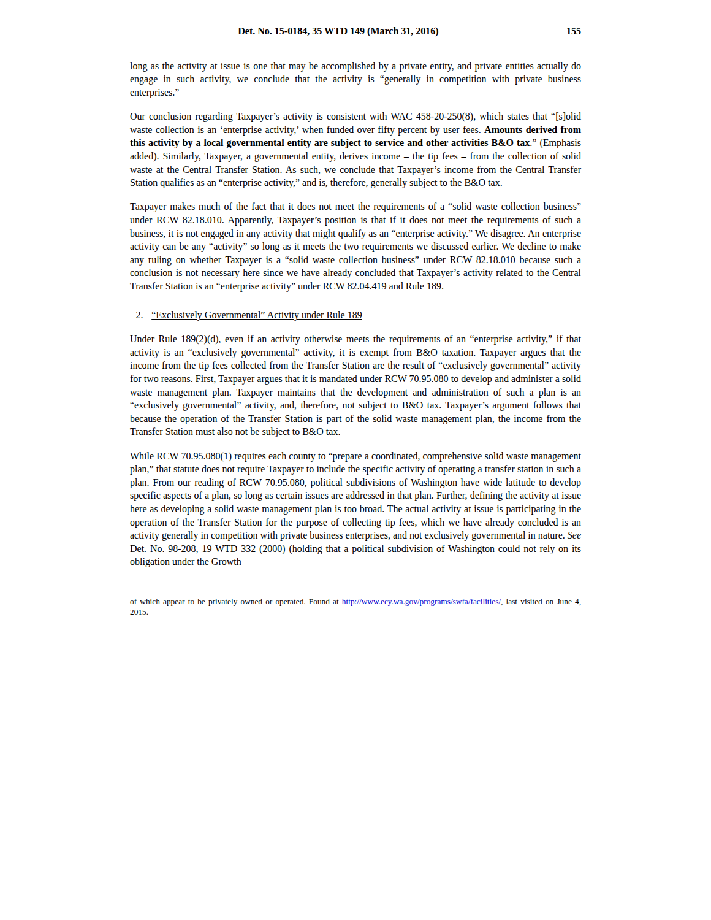Det. No. 15-0184, 35 WTD 149 (March 31, 2016) 155
long as the activity at issue is one that may be accomplished by a private entity, and private entities actually do engage in such activity, we conclude that the activity is “generally in competition with private business enterprises.”
Our conclusion regarding Taxpayer’s activity is consistent with WAC 458-20-250(8), which states that “[s]olid waste collection is an ‘enterprise activity,’ when funded over fifty percent by user fees. Amounts derived from this activity by a local governmental entity are subject to service and other activities B&O tax.” (Emphasis added). Similarly, Taxpayer, a governmental entity, derives income – the tip fees – from the collection of solid waste at the Central Transfer Station. As such, we conclude that Taxpayer’s income from the Central Transfer Station qualifies as an “enterprise activity,” and is, therefore, generally subject to the B&O tax.
Taxpayer makes much of the fact that it does not meet the requirements of a “solid waste collection business” under RCW 82.18.010. Apparently, Taxpayer’s position is that if it does not meet the requirements of such a business, it is not engaged in any activity that might qualify as an “enterprise activity.” We disagree. An enterprise activity can be any “activity” so long as it meets the two requirements we discussed earlier. We decline to make any ruling on whether Taxpayer is a “solid waste collection business” under RCW 82.18.010 because such a conclusion is not necessary here since we have already concluded that Taxpayer’s activity related to the Central Transfer Station is an “enterprise activity” under RCW 82.04.419 and Rule 189.
2.“Exclusively Governmental” Activity under Rule 189
Under Rule 189(2)(d), even if an activity otherwise meets the requirements of an “enterprise activity,” if that activity is an “exclusively governmental” activity, it is exempt from B&O taxation. Taxpayer argues that the income from the tip fees collected from the Transfer Station are the result of “exclusively governmental” activity for two reasons. First, Taxpayer argues that it is mandated under RCW 70.95.080 to develop and administer a solid waste management plan. Taxpayer maintains that the development and administration of such a plan is an “exclusively governmental” activity, and, therefore, not subject to B&O tax. Taxpayer’s argument follows that because the operation of the Transfer Station is part of the solid waste management plan, the income from the Transfer Station must also not be subject to B&O tax.
While RCW 70.95.080(1) requires each county to “prepare a coordinated, comprehensive solid waste management plan,” that statute does not require Taxpayer to include the specific activity of operating a transfer station in such a plan. From our reading of RCW 70.95.080, political subdivisions of Washington have wide latitude to develop specific aspects of a plan, so long as certain issues are addressed in that plan. Further, defining the activity at issue here as developing a solid waste management plan is too broad. The actual activity at issue is participating in the operation of the Transfer Station for the purpose of collecting tip fees, which we have already concluded is an activity generally in competition with private business enterprises, and not exclusively governmental in nature. See Det. No. 98-208, 19 WTD 332 (2000) (holding that a political subdivision of Washington could not rely on its obligation under the Growth
of which appear to be privately owned or operated. Found at http://www.ecy.wa.gov/programs/swfa/facilities/, last visited on June 4, 2015.